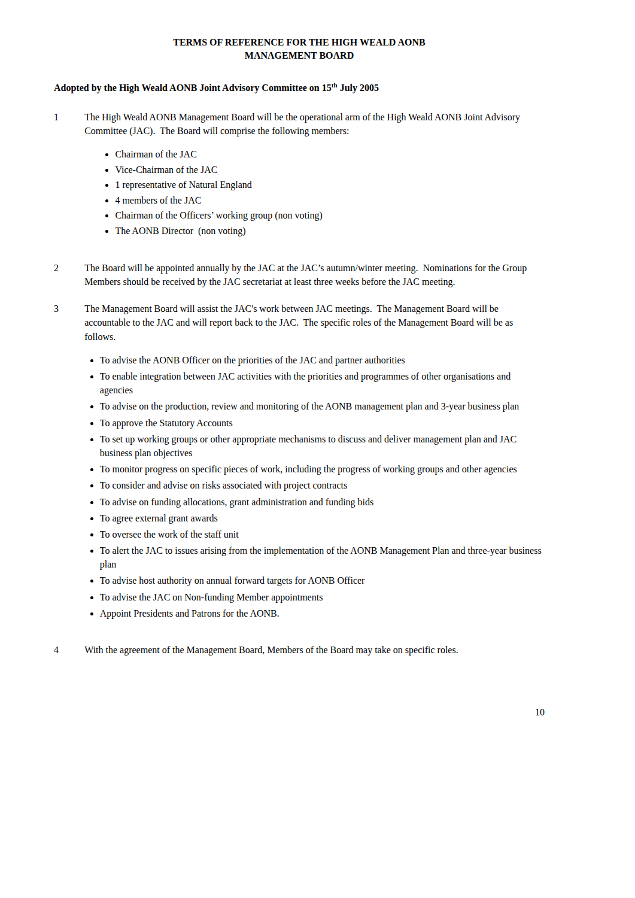Terms of Reference for the High Weald AONB
Management Board
Adopted by the High Weald AONB Joint Advisory Committee on 15th July 2005
1
The High Weald AONB Management Board will be the operational arm of the High Weald AONB Joint Advisory Committee (JAC). The Board will comprise the following members:
Chairman of the JAC
Vice-Chairman of the JAC
1 representative of Natural England
4 members of the JAC
Chairman of the Officers’ working group (non voting)
The AONB Director (non voting)
2
The Board will be appointed annually by the JAC at the JAC’s autumn/winter meeting. Nominations for the Group Members should be received by the JAC secretariat at least three weeks before the JAC meeting.
3
The Management Board will assist the JAC's work between JAC meetings. The Management Board will be accountable to the JAC and will report back to the JAC. The specific roles of the Management Board will be as follows.
To advise the AONB Officer on the priorities of the JAC and partner authorities
To enable integration between JAC activities with the priorities and programmes of other organisations and agencies
To advise on the production, review and monitoring of the AONB management plan and 3-year business plan
To approve the Statutory Accounts
To set up working groups or other appropriate mechanisms to discuss and deliver management plan and JAC business plan objectives
To monitor progress on specific pieces of work, including the progress of working groups and other agencies
To consider and advise on risks associated with project contracts
To advise on funding allocations, grant administration and funding bids
To agree external grant awards
To oversee the work of the staff unit
To alert the JAC to issues arising from the implementation of the AONB Management Plan and three-year business plan
To advise host authority on annual forward targets for AONB Officer
To advise the JAC on Non-funding Member appointments
Appoint Presidents and Patrons for the AONB.
4
With the agreement of the Management Board, Members of the Board may take on specific roles.
10